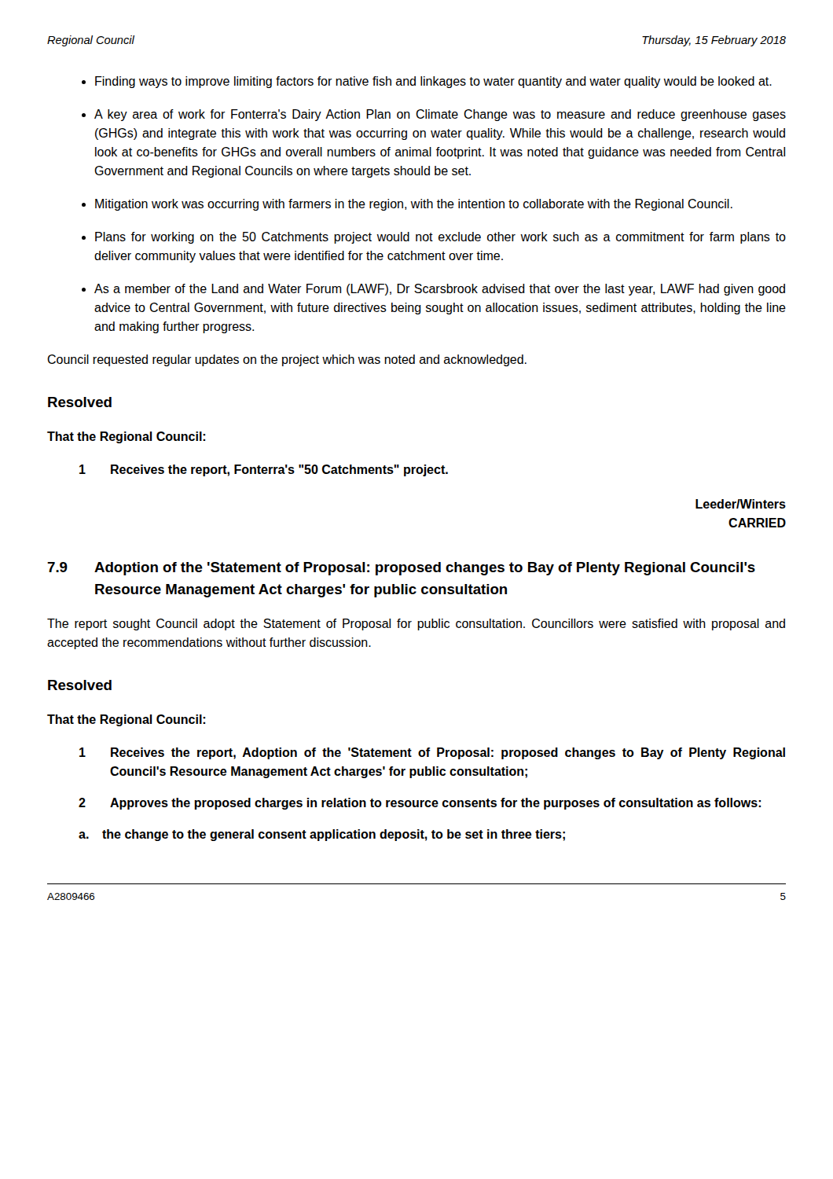Regional Council Thursday, 15 February 2018
Finding ways to improve limiting factors for native fish and linkages to water quantity and water quality would be looked at.
A key area of work for Fonterra's Dairy Action Plan on Climate Change was to measure and reduce greenhouse gases (GHGs) and integrate this with work that was occurring on water quality. While this would be a challenge, research would look at co-benefits for GHGs and overall numbers of animal footprint. It was noted that guidance was needed from Central Government and Regional Councils on where targets should be set.
Mitigation work was occurring with farmers in the region, with the intention to collaborate with the Regional Council.
Plans for working on the 50 Catchments project would not exclude other work such as a commitment for farm plans to deliver community values that were identified for the catchment over time.
As a member of the Land and Water Forum (LAWF), Dr Scarsbrook advised that over the last year, LAWF had given good advice to Central Government, with future directives being sought on allocation issues, sediment attributes, holding the line and making further progress.
Council requested regular updates on the project which was noted and acknowledged.
Resolved
That the Regional Council:
1 Receives the report, Fonterra's "50 Catchments" project.
Leeder/Winters
CARRIED
7.9
Adoption of the 'Statement of Proposal: proposed changes to Bay of Plenty Regional Council's Resource Management Act charges' for public consultation
The report sought Council adopt the Statement of Proposal for public consultation. Councillors were satisfied with proposal and accepted the recommendations without further discussion.
Resolved
That the Regional Council:
1 Receives the report, Adoption of the 'Statement of Proposal: proposed changes to Bay of Plenty Regional Council's Resource Management Act charges' for public consultation;
2 Approves the proposed charges in relation to resource consents for the purposes of consultation as follows:
a. the change to the general consent application deposit, to be set in three tiers;
A2809466 5